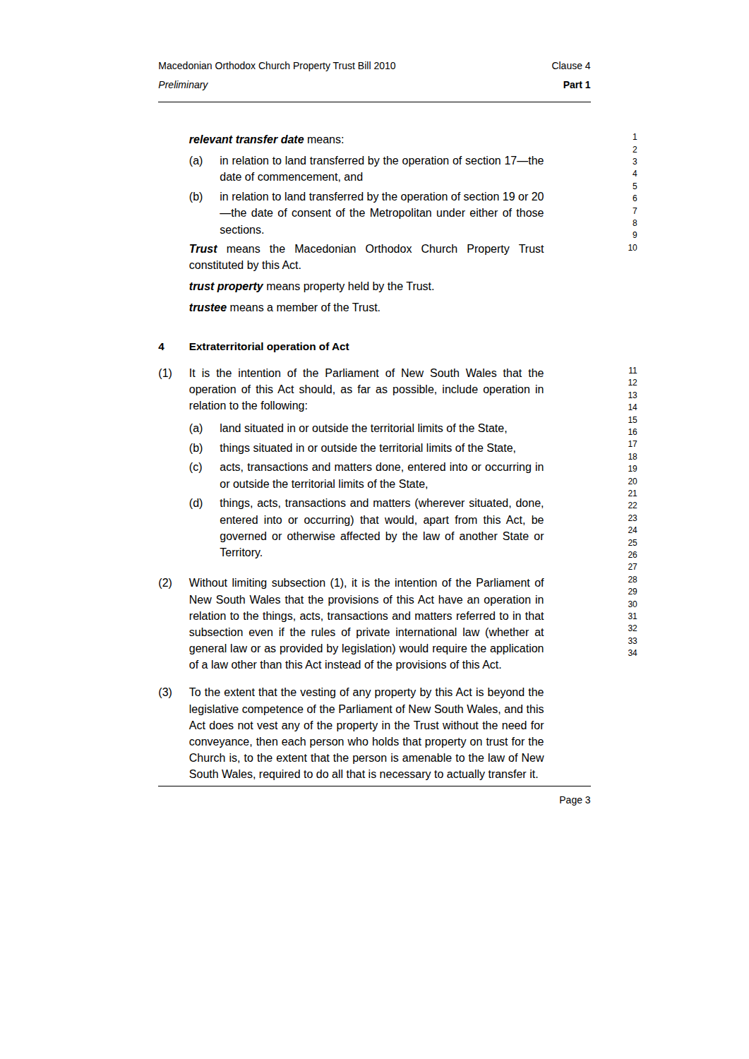Macedonian Orthodox Church Property Trust Bill 2010
Clause 4
Preliminary
Part 1
12345678910
relevant transfer date means:
(a)
in relation to land transferred by the operation of section 17—the date of commencement, and
(b)
in relation to land transferred by the operation of section 19 or 20—the date of consent of the Metropolitan under either of those sections.
Trust means the Macedonian Orthodox Church Property Trust constituted by this Act.
trust property means property held by the Trust.
trustee means a member of the Trust.
4
Extraterritorial operation of Act
111213141516171819202122232425262728293031323334
(1)
It is the intention of the Parliament of New South Wales that the operation of this Act should, as far as possible, include operation in relation to the following:
(a)
land situated in or outside the territorial limits of the State,
(b)
things situated in or outside the territorial limits of the State,
(c)
acts, transactions and matters done, entered into or occurring in or outside the territorial limits of the State,
(d)
things, acts, transactions and matters (wherever situated, done, entered into or occurring) that would, apart from this Act, be governed or otherwise affected by the law of another State or Territory.
(2)
Without limiting subsection (1), it is the intention of the Parliament of New South Wales that the provisions of this Act have an operation in relation to the things, acts, transactions and matters referred to in that subsection even if the rules of private international law (whether at general law or as provided by legislation) would require the application of a law other than this Act instead of the provisions of this Act.
(3)
To the extent that the vesting of any property by this Act is beyond the legislative competence of the Parliament of New South Wales, and this Act does not vest any of the property in the Trust without the need for conveyance, then each person who holds that property on trust for the Church is, to the extent that the person is amenable to the law of New South Wales, required to do all that is necessary to actually transfer it.
Page 3